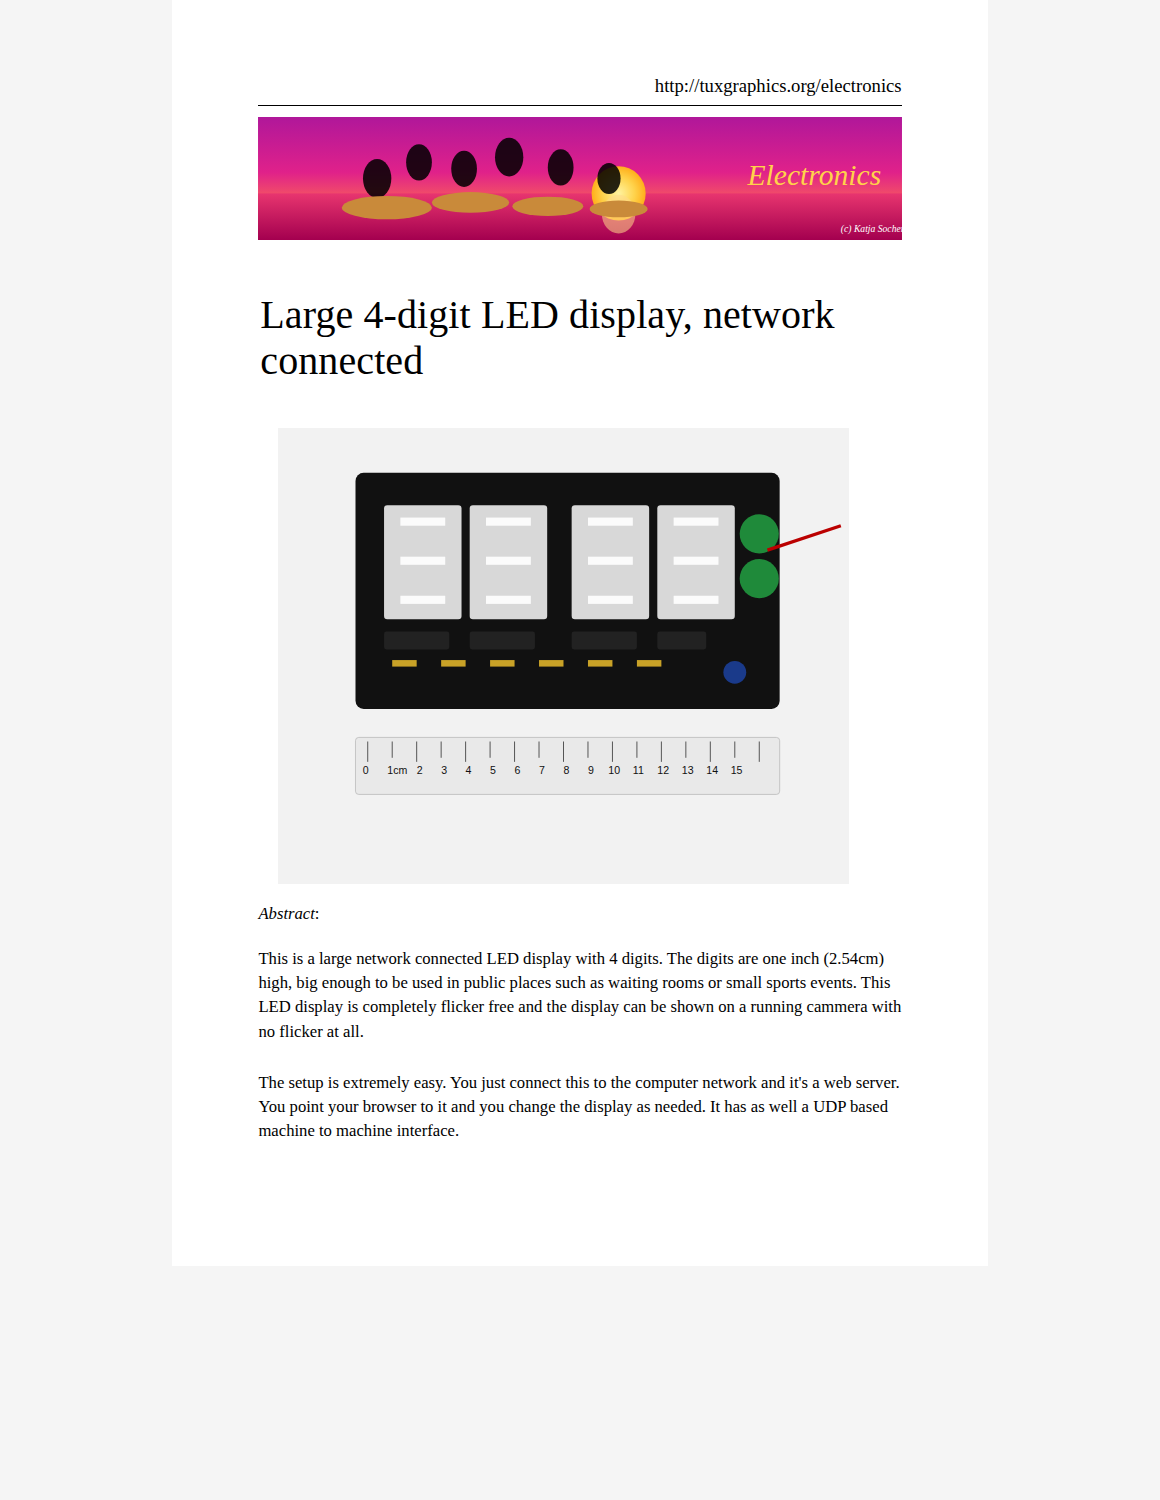http://tuxgraphics.org/electronics
Large 4-digit LED display, network connected
Abstract:
This is a large network connected LED display with 4 digits. The digits are one inch (2.54cm) high, big enough to be used in public places such as waiting rooms or small sports events. This LED display is completely flicker free and the display can be shown on a running cammera with no flicker at all.
The setup is extremely easy. You just connect this to the computer network and it's a web server. You point your browser to it and you change the display as needed. It has as well a UDP based machine to machine interface.